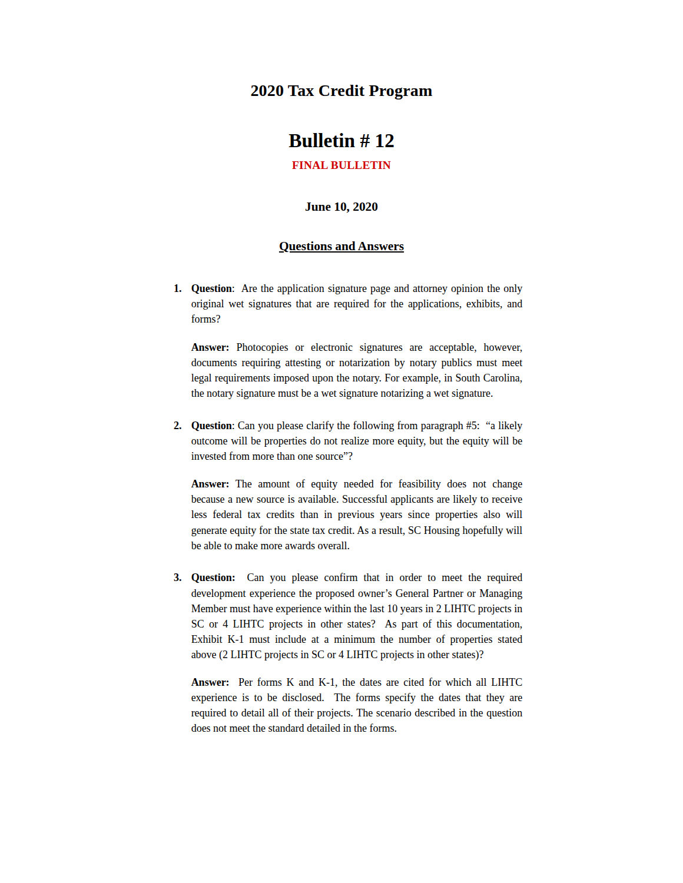2020 Tax Credit Program
Bulletin # 12
FINAL BULLETIN
June 10, 2020
Questions and Answers
Question: Are the application signature page and attorney opinion the only original wet signatures that are required for the applications, exhibits, and forms?
Answer: Photocopies or electronic signatures are acceptable, however, documents requiring attesting or notarization by notary publics must meet legal requirements imposed upon the notary. For example, in South Carolina, the notary signature must be a wet signature notarizing a wet signature.
Question: Can you please clarify the following from paragraph #5: “a likely outcome will be properties do not realize more equity, but the equity will be invested from more than one source”?
Answer: The amount of equity needed for feasibility does not change because a new source is available. Successful applicants are likely to receive less federal tax credits than in previous years since properties also will generate equity for the state tax credit. As a result, SC Housing hopefully will be able to make more awards overall.
Question: Can you please confirm that in order to meet the required development experience the proposed owner’s General Partner or Managing Member must have experience within the last 10 years in 2 LIHTC projects in SC or 4 LIHTC projects in other states? As part of this documentation, Exhibit K-1 must include at a minimum the number of properties stated above (2 LIHTC projects in SC or 4 LIHTC projects in other states)?
Answer: Per forms K and K-1, the dates are cited for which all LIHTC experience is to be disclosed. The forms specify the dates that they are required to detail all of their projects. The scenario described in the question does not meet the standard detailed in the forms.